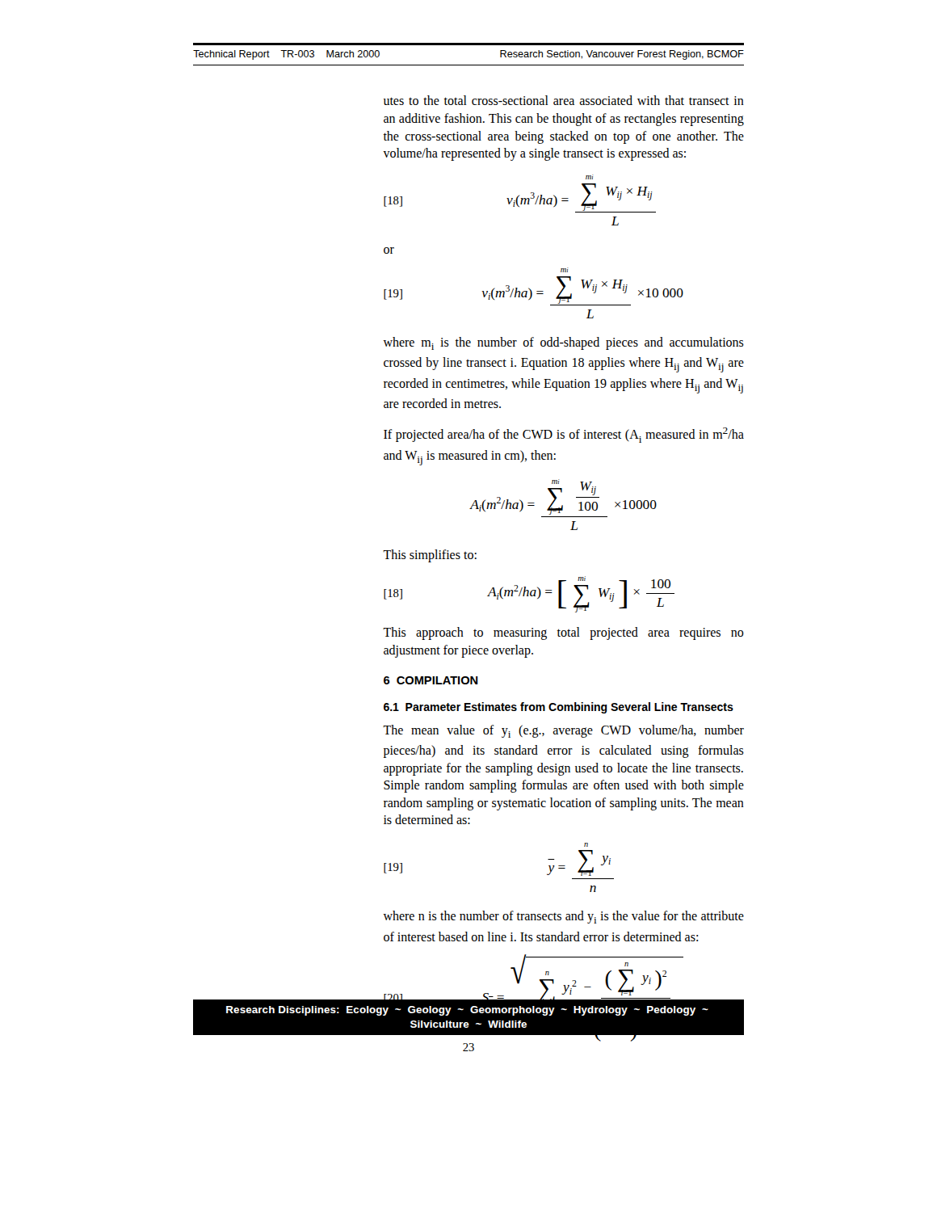Technical Report TR-003 March 2000
Research Section, Vancouver Forest Region, BCMOF
utes to the total cross-sectional area associated with that transect in an additive fashion. This can be thought of as rectangles representing the cross-sectional area being stacked on top of one another. The volume/ha represented by a single transect is expressed as:
[18]
vi(m 3/ha) = mi ∑ j=1 Wij × Hij L
or
[19]
vi(m 3/ha) = mi ∑ j=1 Wij × Hij L ×10 000
where mi is the number of odd-shaped pieces and accumulations crossed by line transect i. Equation 18 applies where Hij and Wij are recorded in centimetres, while Equation 19 applies where Hij and Wij are recorded in metres.
If projected area/ha of the CWD is of interest (Ai measured in m2/ha and Wij is measured in cm), then:
Ai(m 2/ha) = mi ∑ j=1 Wij 100 L ×10000
This simplifies to:
[18]
Ai(m 2/ha) = [ mi ∑ j=1 Wij ] × 100 L
This approach to measuring total projected area requires no adjustment for piece overlap.
6 COMPILATION
6.1 Parameter Estimates from Combining Several Line Transects
The mean value of yi (e.g., average CWD volume/ha, number pieces/ha) and its standard error is calculated using formulas appropriate for the sampling design used to locate the line transects. Simple random sampling formulas are often used with both simple random sampling or systematic location of sampling units. The mean is determined as:
[19]
y = n ∑ i=1 yi n
where n is the number of transects and yi is the value for the attribute of interest based on line i. Its standard error is determined as:
[20]
Sy = √ n ∑ i=1 yi 2 − ( n ∑ i=1 yi ) 2 n n × (n − 1)
Research Disciplines: Ecology ~ Geology ~ Geomorphology ~ Hydrology ~ Pedology ~ Silviculture ~ Wildlife
23